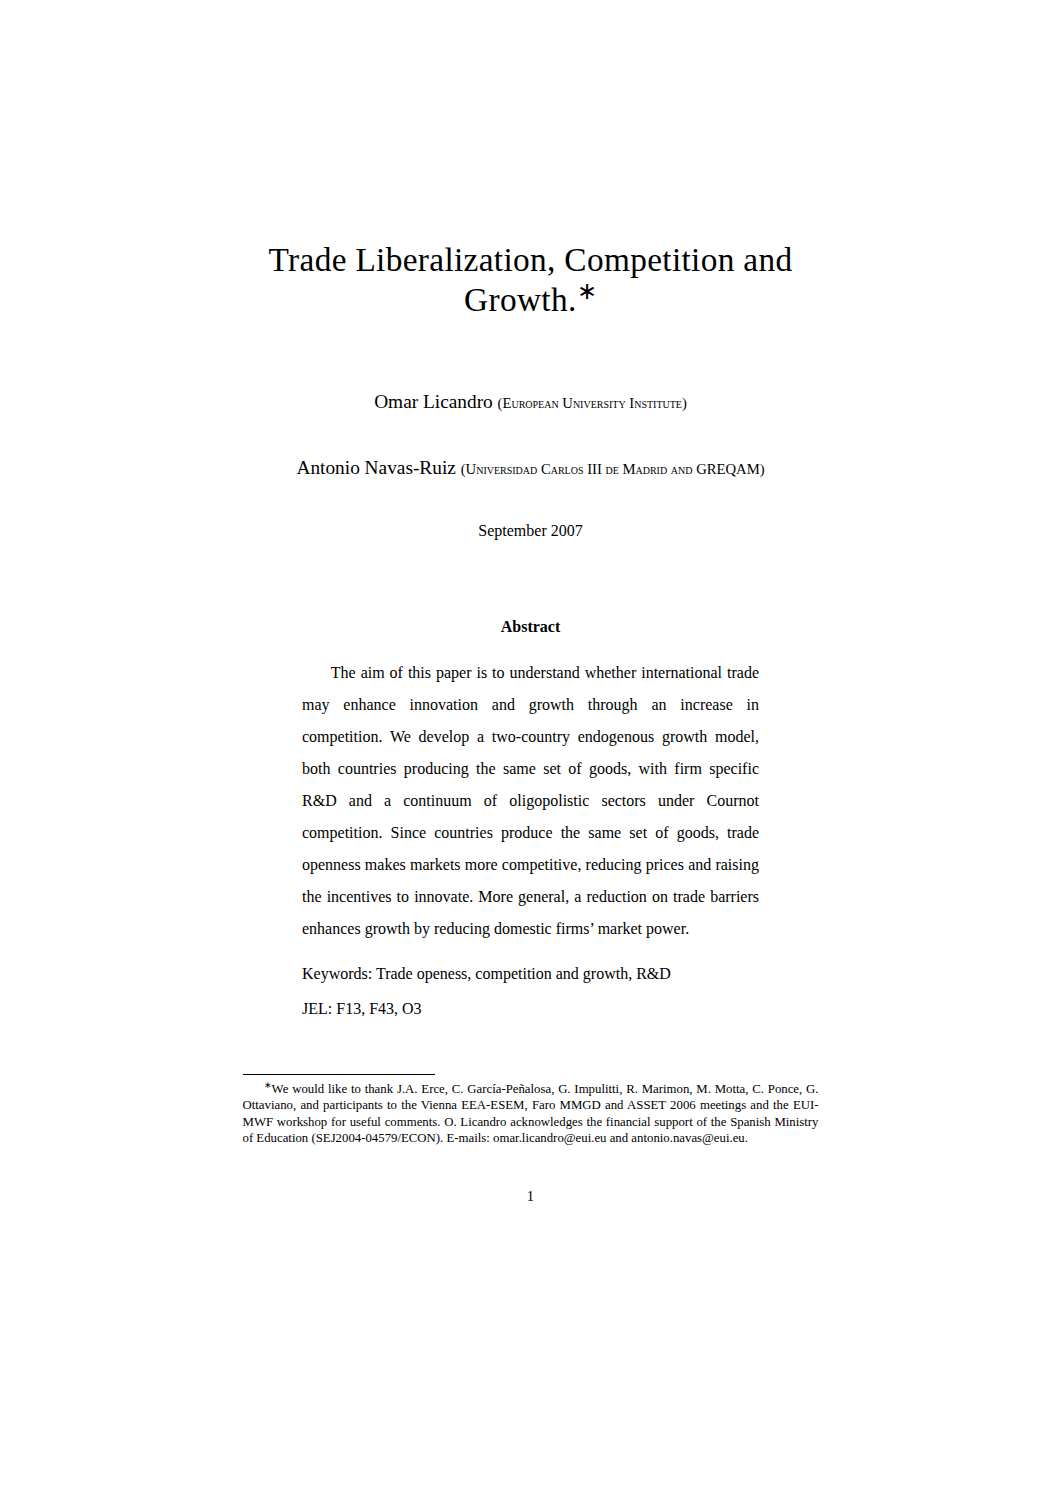Trade Liberalization, Competition and Growth.∗
Omar Licandro (European University Institute)
Antonio Navas-Ruiz (Universidad Carlos III de Madrid and GREQAM)
September 2007
Abstract
The aim of this paper is to understand whether international trade may enhance innovation and growth through an increase in competition. We develop a two-country endogenous growth model, both countries producing the same set of goods, with firm specific R&D and a continuum of oligopolistic sectors under Cournot competition. Since countries produce the same set of goods, trade openness makes markets more competitive, reducing prices and raising the incentives to innovate. More general, a reduction on trade barriers enhances growth by reducing domestic firms’ market power.
Keywords: Trade openess, competition and growth, R&D
JEL: F13, F43, O3
∗We would like to thank J.A. Erce, C. García-Peñalosa, G. Impulitti, R. Marimon, M. Motta, C. Ponce, G. Ottaviano, and participants to the Vienna EEA-ESEM, Faro MMGD and ASSET 2006 meetings and the EUI-MWF workshop for useful comments. O. Licandro acknowledges the financial support of the Spanish Ministry of Education (SEJ2004-04579/ECON). E-mails: omar.licandro@eui.eu and antonio.navas@eui.eu.
1